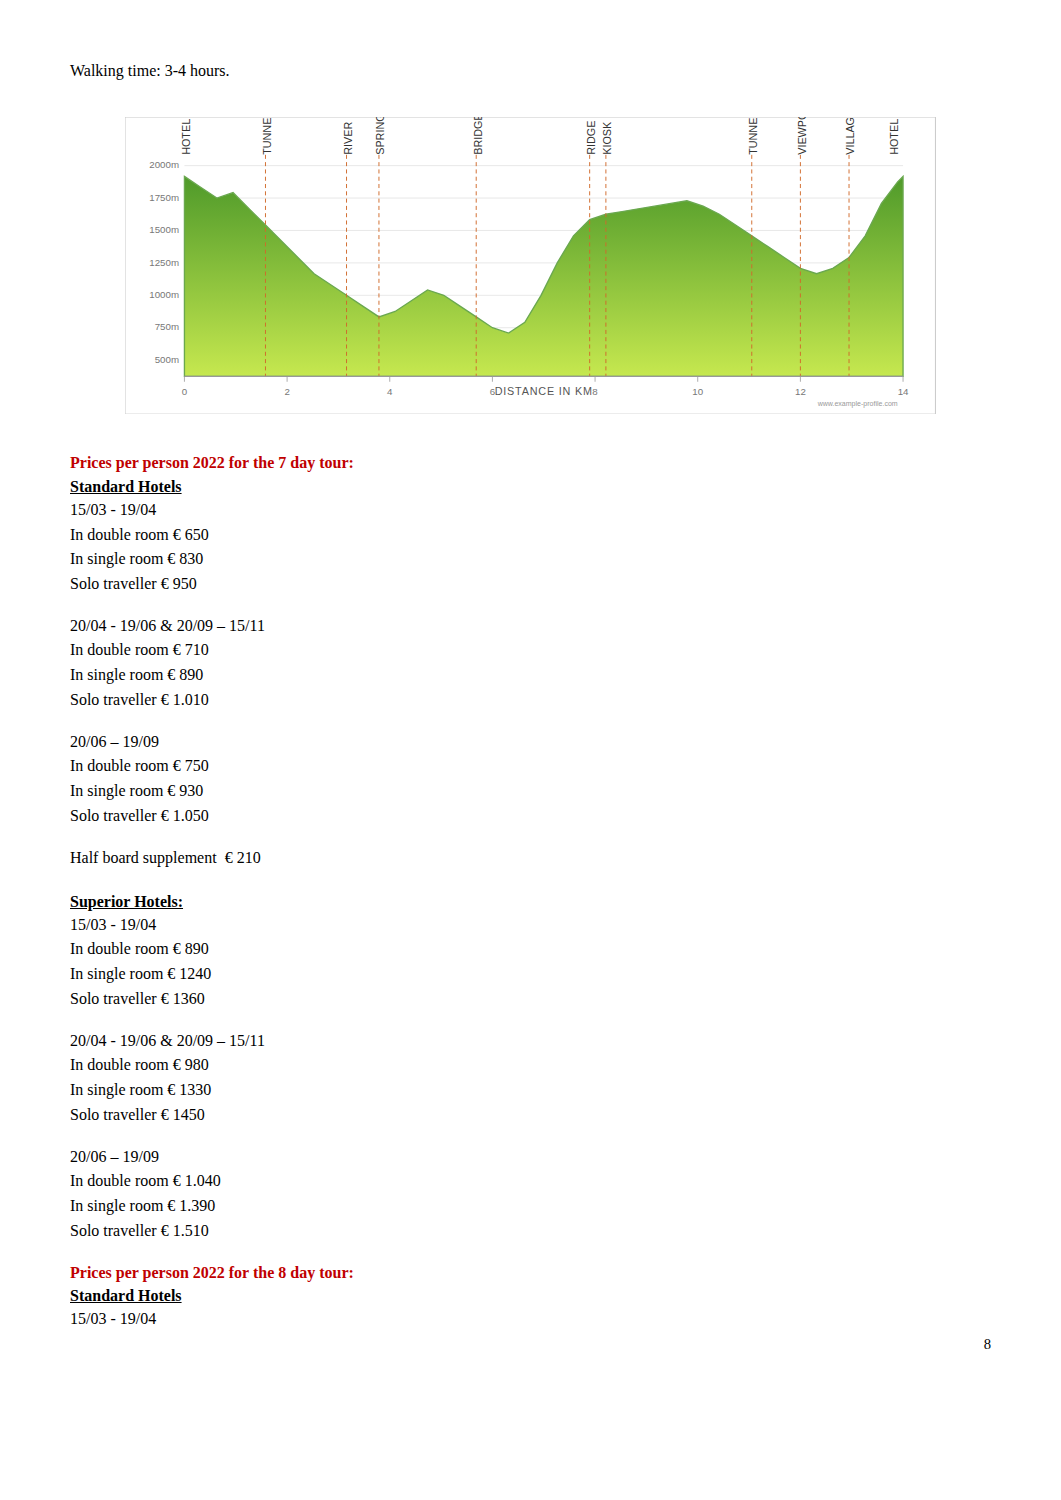Walking time: 3-4 hours.
2000m 1750m 1500m 1250m 1000m 750m 500m HOTEL TUNNEL RIVER SPRING BRIDGE RIDGE KIOSK TUNNEL VIEWPOINT VILLAGE HOTEL 0 2 4 6 8 10 12 14 DISTANCE IN KM www.example-profile.com
Prices per person 2022 for the 7 day tour:
Standard Hotels
15/03 - 19/04
In double room € 650
In single room € 830
Solo traveller € 950
20/04 - 19/06 & 20/09 – 15/11
In double room € 710
In single room € 890
Solo traveller € 1.010
20/06 – 19/09
In double room € 750
In single room € 930
Solo traveller € 1.050
Half board supplement € 210
Superior Hotels:
15/03 - 19/04
In double room € 890
In single room € 1240
Solo traveller € 1360
20/04 - 19/06 & 20/09 – 15/11
In double room € 980
In single room € 1330
Solo traveller € 1450
20/06 – 19/09
In double room € 1.040
In single room € 1.390
Solo traveller € 1.510
Prices per person 2022 for the 8 day tour:
Standard Hotels
15/03 - 19/04
8